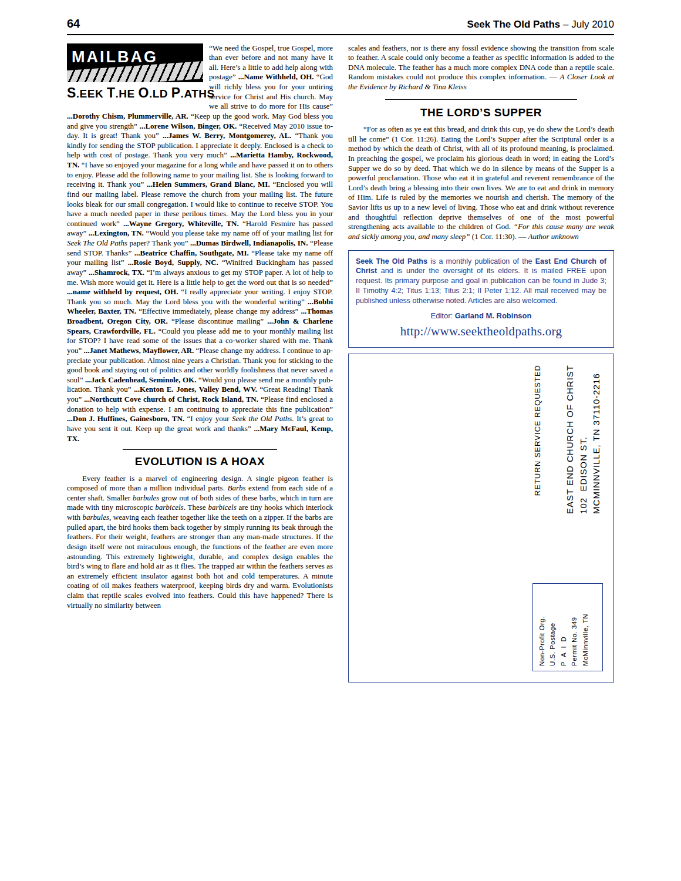64
Seek The Old Paths – July 2010
MAILBAG
S.EEK T.HE O.LD P.ATHS
“We need the Gospel, true Gospel, more than ever before and not many have it all. Here’s a little to add help along with postage” ...Name Withheld, OH. “God will richly bless you for your untiring service for Christ and His church. May we all strive to do more for His cause” ...Dorothy Chism, Plummerville, AR. “Keep up the good work. May God bless you and give you strength” ...Lorene Wilson, Binger, OK. “Received May 2010 issue today. It is great! Thank you” ...James W. Berry, Montgomerey, AL. “Thank you kindly for sending the STOP publication. I appreciate it deeply. Enclosed is a check to help with cost of postage. Thank you very much” ...Marietta Hamby, Rockwood, TN. “I have so enjoyed your magazine for a long while and have passed it on to others to enjoy. Please add the following name to your mailing list. She is looking forward to receiving it. Thank you” ...Helen Summers, Grand Blanc, MI. “Enclosed you will find our mailing label. Please remove the church from your mailing list. The future looks bleak for our small congregation. I would like to continue to receive STOP. You have a much needed paper in these perilous times. May the Lord bless you in your continued work” ...Wayne Gregory, Whiteville, TN. “Harold Fesmire has passed away” ...Lexington, TN. “Would you please take my name off of your mailing list for Seek The Old Paths paper? Thank you” ...Dumas Birdwell, Indianapolis, IN. “Please send STOP. Thanks” ...Beatrice Chaffin, Southgate, MI. “Please take my name off your mailing list” ...Rosie Boyd, Supply, NC. “Winifred Buckingham has passed away” ...Shamrock, TX. “I’m always anxious to get my STOP paper. A lot of help to me. Wish more would get it. Here is a little help to get the word out that is so needed” ...name withheld by request, OH. “I really appreciate your writing. I enjoy STOP. Thank you so much. May the Lord bless you with the wonderful writing” ...Bobbi Wheeler, Baxter, TN. “Effective immediately, please change my address” ...Thomas Broadbent, Oregon City, OR. “Please discontinue mailing” ...John & Charlene Spears, Crawfordville, FL. “Could you please add me to your monthly mailing list for STOP? I have read some of the issues that a co-worker shared with me. Thank you” ...Janet Mathews, Mayflower, AR. “Please change my address. I continue to appreciate your publication. Almost nine years a Christian. Thank you for sticking to the good book and staying out of politics and other worldly foolishness that never saved a soul” ...Jack Cadenhead, Seminole, OK. “Would you please send me a monthly publication. Thank you” ...Kenton E. Jones, Valley Bend, WV. “Great Reading! Thank you” ...Northcutt Cove church of Christ, Rock Island, TN. “Please find enclosed a donation to help with expense. I am continuing to appreciate this fine publication” ...Don J. Huffines, Gainesboro, TN. “I enjoy your Seek the Old Paths. It’s great to have you sent it out. Keep up the great work and thanks” ...Mary McFaul, Kemp, TX.
EVOLUTION IS A HOAX
Every feather is a marvel of engineering design. A single pigeon feather is composed of more than a million individual parts. Barbs extend from each side of a center shaft. Smaller barbules grow out of both sides of these barbs, which in turn are made with tiny microscopic barbicels. These barbicels are tiny hooks which interlock with barbules, weaving each feather together like the teeth on a zipper. If the barbs are pulled apart, the bird hooks them back together by simply running its beak through the feathers. For their weight, feathers are stronger than any man-made structures. If the design itself were not miraculous enough, the functions of the feather are even more astounding. This extremely lightweight, durable, and complex design enables the bird’s wing to flare and hold air as it flies. The trapped air within the feathers serves as an extremely efficient insulator against both hot and cold temperatures. A minute coating of oil makes feathers waterproof, keeping birds dry and warm. Evolutionists claim that reptile scales evolved into feathers. Could this have happened? There is virtually no similarity between
scales and feathers, nor is there any fossil evidence showing the transition from scale to feather. A scale could only become a feather as specific information is added to the DNA molecule. The feather has a much more complex DNA code than a reptile scale. Random mistakes could not produce this complex information. — A Closer Look at the Evidence by Richard & Tina Kleiss
THE LORD’S SUPPER
“For as often as ye eat this bread, and drink this cup, ye do shew the Lord’s death till he come” (1 Cor. 11:26). Eating the Lord’s Supper after the Scriptural order is a method by which the death of Christ, with all of its profound meaning, is proclaimed. In preaching the gospel, we proclaim his glorious death in word; in eating the Lord’s Supper we do so by deed. That which we do in silence by means of the Supper is a powerful proclamation. Those who eat it in grateful and reverent remembrance of the Lord’s death bring a blessing into their own lives. We are to eat and drink in memory of Him. Life is ruled by the memories we nourish and cherish. The memory of the Savior lifts us up to a new level of living. Those who eat and drink without reverence and thoughtful reflection deprive themselves of one of the most powerful strengthening acts available to the children of God. “For this cause many are weak and sickly among you, and many sleep” (1 Cor. 11:30). — Author unknown
Seek The Old Paths is a monthly publication of the East End Church of Christ and is under the oversight of its elders. It is mailed FREE upon request. Its primary purpose and goal in publication can be found in Jude 3; II Timothy 4:2; Titus 1:13; Titus 2:1; II Peter 1:12. All mail received may be published unless otherwise noted. Articles are also welcomed.
Editor: Garland M. Robinson
http://www.seektheoldpaths.org
EAST END CHURCH OF CHRIST
102 EDISON ST.
MCMINNVILLE, TN 37110-2216
RETURN SERVICE REQUESTED
Non-Profit Org.
U.S. Postage
P A I D
Permit No. 349
McMinnville, TN